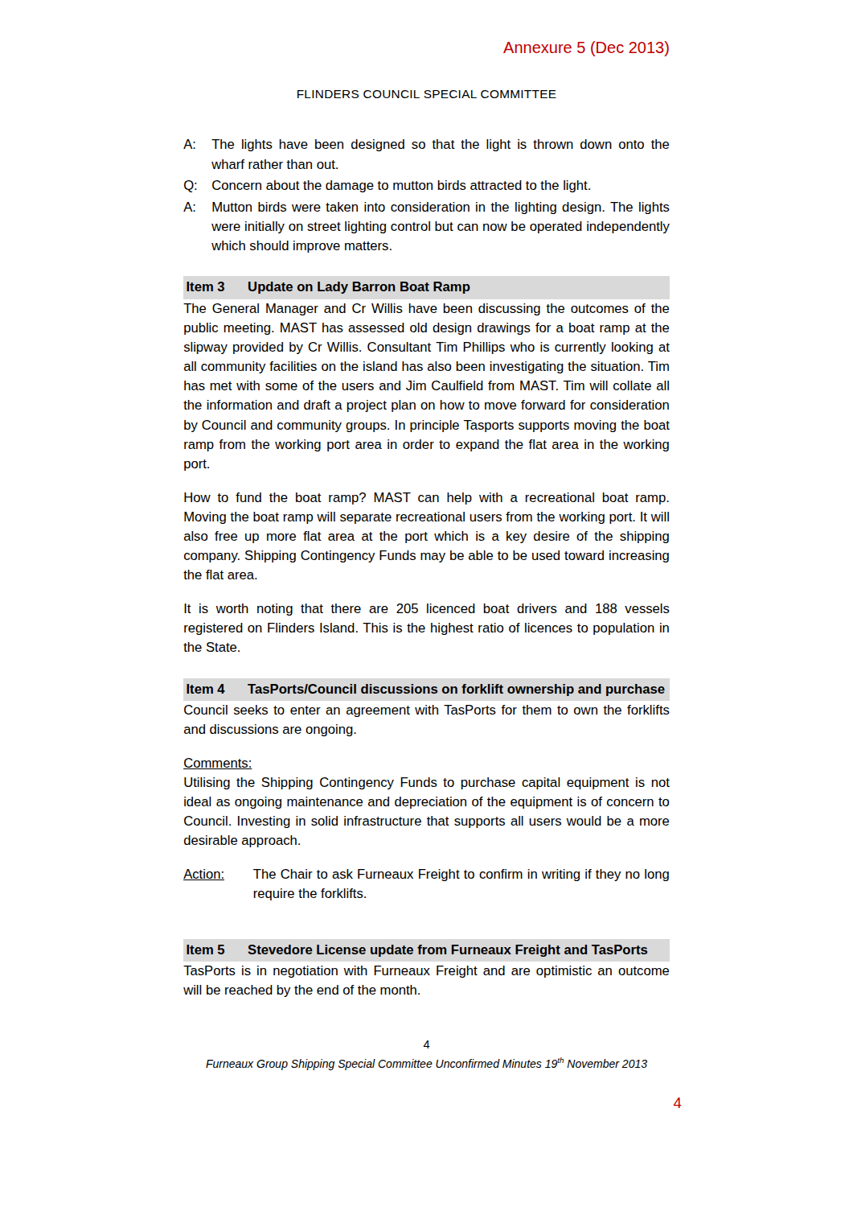Annexure 5 (Dec 2013)
FLINDERS COUNCIL SPECIAL COMMITTEE
A: The lights have been designed so that the light is thrown down onto the wharf rather than out.
Q: Concern about the damage to mutton birds attracted to the light.
A: Mutton birds were taken into consideration in the lighting design. The lights were initially on street lighting control but can now be operated independently which should improve matters.
Item 3 Update on Lady Barron Boat Ramp
The General Manager and Cr Willis have been discussing the outcomes of the public meeting. MAST has assessed old design drawings for a boat ramp at the slipway provided by Cr Willis. Consultant Tim Phillips who is currently looking at all community facilities on the island has also been investigating the situation. Tim has met with some of the users and Jim Caulfield from MAST. Tim will collate all the information and draft a project plan on how to move forward for consideration by Council and community groups. In principle Tasports supports moving the boat ramp from the working port area in order to expand the flat area in the working port.
How to fund the boat ramp? MAST can help with a recreational boat ramp. Moving the boat ramp will separate recreational users from the working port. It will also free up more flat area at the port which is a key desire of the shipping company. Shipping Contingency Funds may be able to be used toward increasing the flat area.
It is worth noting that there are 205 licenced boat drivers and 188 vessels registered on Flinders Island. This is the highest ratio of licences to population in the State.
Item 4 TasPorts/Council discussions on forklift ownership and purchase
Council seeks to enter an agreement with TasPorts for them to own the forklifts and discussions are ongoing.
Comments:
Utilising the Shipping Contingency Funds to purchase capital equipment is not ideal as ongoing maintenance and depreciation of the equipment is of concern to Council. Investing in solid infrastructure that supports all users would be a more desirable approach.
Action: The Chair to ask Furneaux Freight to confirm in writing if they no long require the forklifts.
Item 5 Stevedore License update from Furneaux Freight and TasPorts
TasPorts is in negotiation with Furneaux Freight and are optimistic an outcome will be reached by the end of the month.
4
Furneaux Group Shipping Special Committee Unconfirmed Minutes 19th November 2013
4